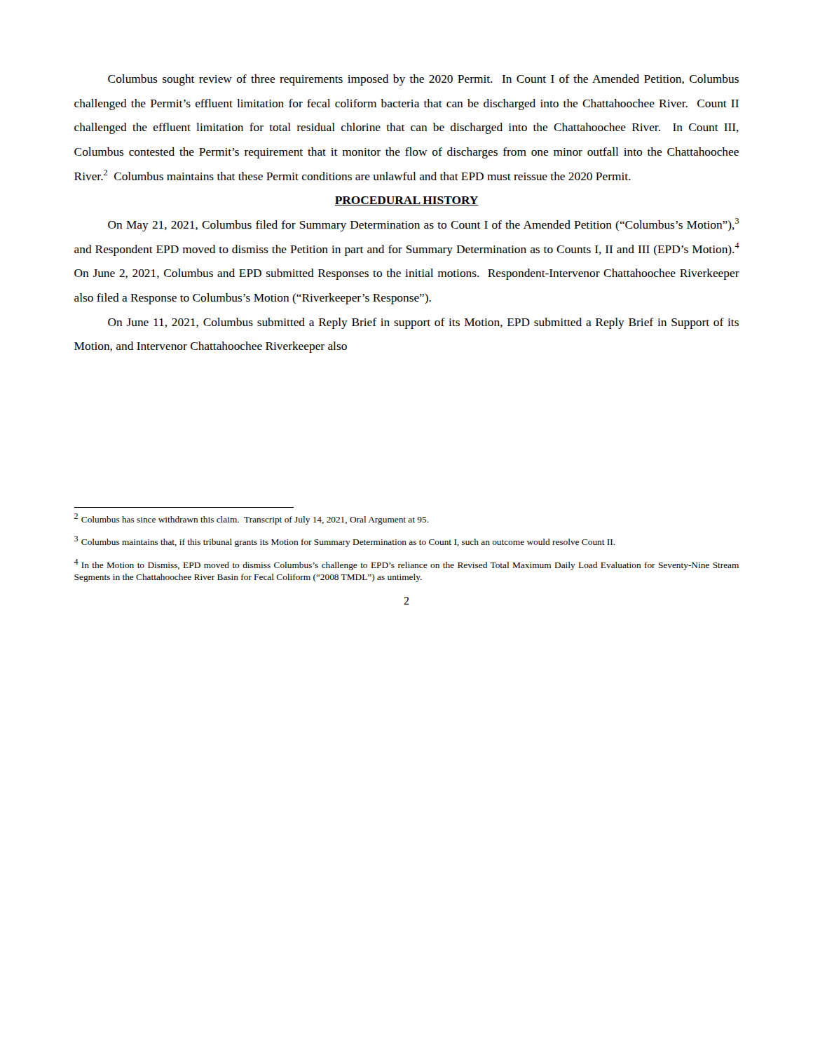Columbus sought review of three requirements imposed by the 2020 Permit. In Count I of the Amended Petition, Columbus challenged the Permit’s effluent limitation for fecal coliform bacteria that can be discharged into the Chattahoochee River. Count II challenged the effluent limitation for total residual chlorine that can be discharged into the Chattahoochee River. In Count III, Columbus contested the Permit’s requirement that it monitor the flow of discharges from one minor outfall into the Chattahoochee River.2 Columbus maintains that these Permit conditions are unlawful and that EPD must reissue the 2020 Permit.
PROCEDURAL HISTORY
On May 21, 2021, Columbus filed for Summary Determination as to Count I of the Amended Petition (“Columbus’s Motion”),3 and Respondent EPD moved to dismiss the Petition in part and for Summary Determination as to Counts I, II and III (EPD’s Motion).4 On June 2, 2021, Columbus and EPD submitted Responses to the initial motions. Respondent-Intervenor Chattahoochee Riverkeeper also filed a Response to Columbus’s Motion (“Riverkeeper’s Response”).
On June 11, 2021, Columbus submitted a Reply Brief in support of its Motion, EPD submitted a Reply Brief in Support of its Motion, and Intervenor Chattahoochee Riverkeeper also
2 Columbus has since withdrawn this claim. Transcript of July 14, 2021, Oral Argument at 95.
3 Columbus maintains that, if this tribunal grants its Motion for Summary Determination as to Count I, such an outcome would resolve Count II.
4 In the Motion to Dismiss, EPD moved to dismiss Columbus’s challenge to EPD’s reliance on the Revised Total Maximum Daily Load Evaluation for Seventy-Nine Stream Segments in the Chattahoochee River Basin for Fecal Coliform (“2008 TMDL”) as untimely.
2